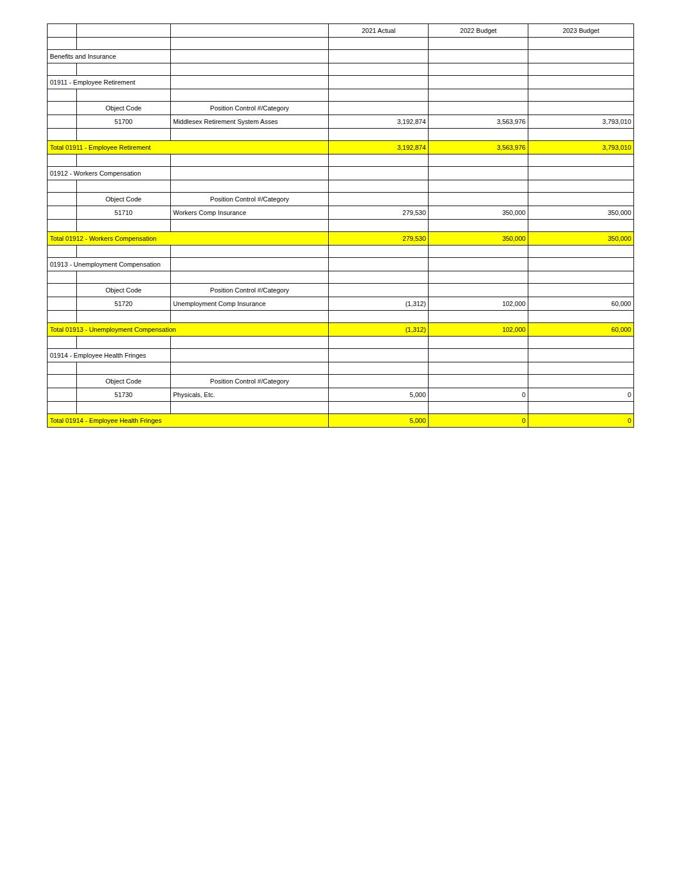| | | | 2021 Actual | 2022 Budget | 2023 Budget |
| Benefits and Insurance | | | | |
| 01911 - Employee Retirement | | | | |
| | Object Code | Position Control #/Category | | | |
| | 51700 | Middlesex Retirement System Asses | 3,192,874 | 3,563,976 | 3,793,010 |
| Total 01911 - Employee Retirement | 3,192,874 | 3,563,976 | 3,793,010 |
| 01912 - Workers Compensation | | | | |
| | Object Code | Position Control #/Category | | | |
| | 51710 | Workers Comp Insurance | 279,530 | 350,000 | 350,000 |
| Total 01912 - Workers Compensation | 279,530 | 350,000 | 350,000 |
| 01913 - Unemployment Compensation | | | | |
| | Object Code | Position Control #/Category | | | |
| | 51720 | Unemployment Comp Insurance | (1,312) | 102,000 | 60,000 |
| Total 01913 - Unemployment Compensation | (1,312) | 102,000 | 60,000 |
| 01914 - Employee Health Fringes | | | | |
| | Object Code | Position Control #/Category | | | |
| | 51730 | Physicals, Etc. | 5,000 | 0 | 0 |
| Total 01914 - Employee Health Fringes | 5,000 | 0 | 0 |